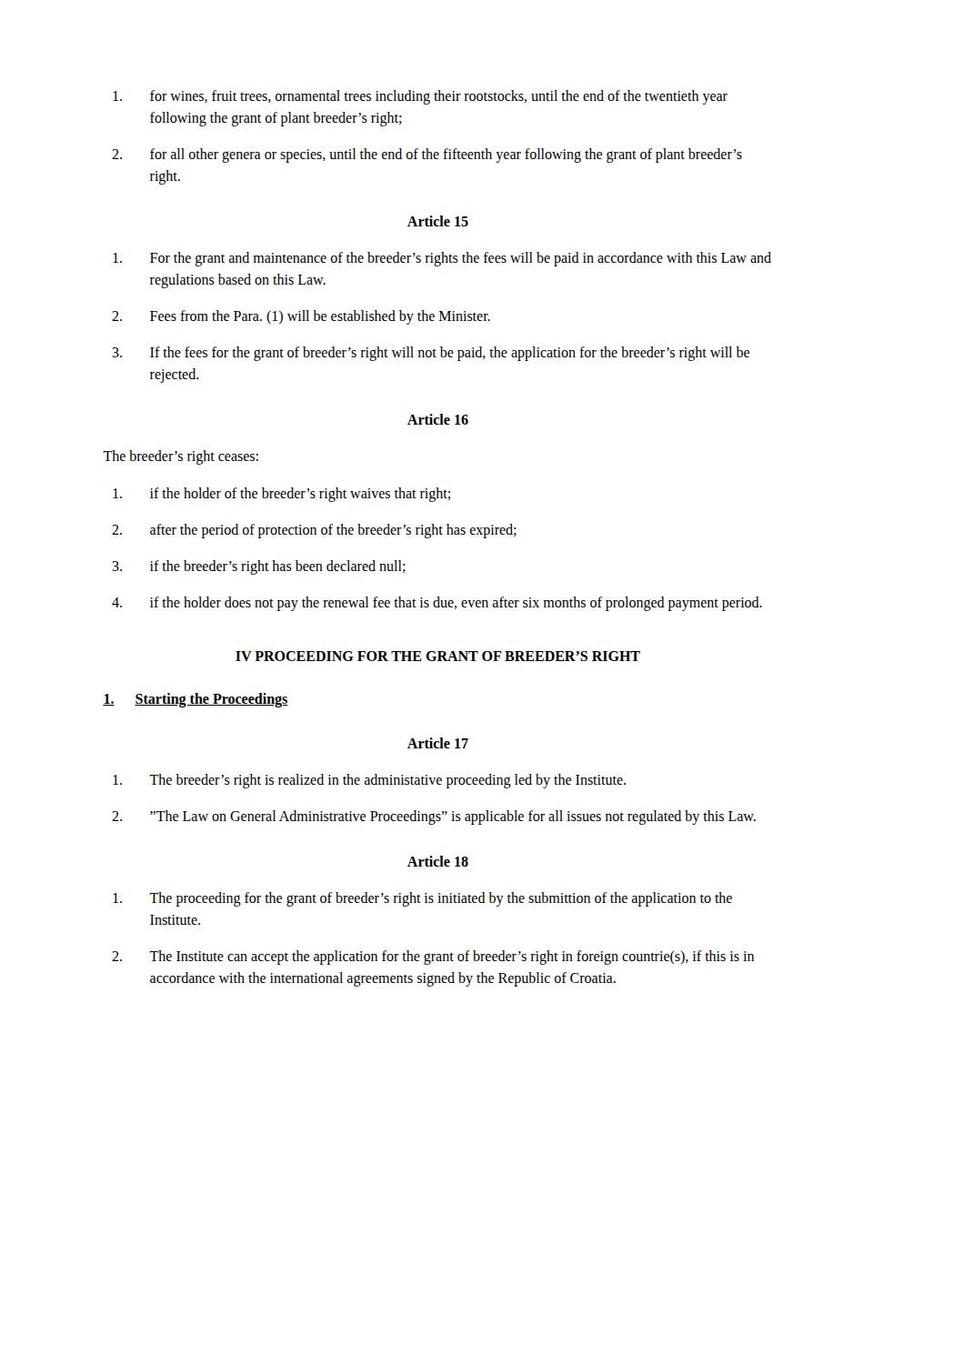for wines, fruit trees, ornamental trees including their rootstocks, until the end of the twentieth year following the grant of plant breeder’s right;
for all other genera or species, until the end of the fifteenth year following the grant of plant breeder’s right.
Article 15
For the grant and maintenance of the breeder’s rights the fees will be paid in accordance with this Law and regulations based on this Law.
Fees from the Para. (1) will be established by the Minister.
If the fees for the grant of breeder’s right will not be paid, the application for the breeder’s right will be rejected.
Article 16
The breeder’s right ceases:
if the holder of the breeder’s right waives that right;
after the period of protection of the breeder’s right has expired;
if the breeder’s right has been declared null;
if the holder does not pay the renewal fee that is due, even after six months of prolonged payment period.
IV PROCEEDING FOR THE GRANT OF BREEDER’S RIGHT
1. Starting the Proceedings
Article 17
The breeder’s right is realized in the administative proceeding led by the Institute.
”The Law on General Administrative Proceedings” is applicable for all issues not regulated by this Law.
Article 18
The proceeding for the grant of breeder’s right is initiated by the submittion of the application to the Institute.
The Institute can accept the application for the grant of breeder’s right in foreign countrie(s), if this is in accordance with the international agreements signed by the Republic of Croatia.